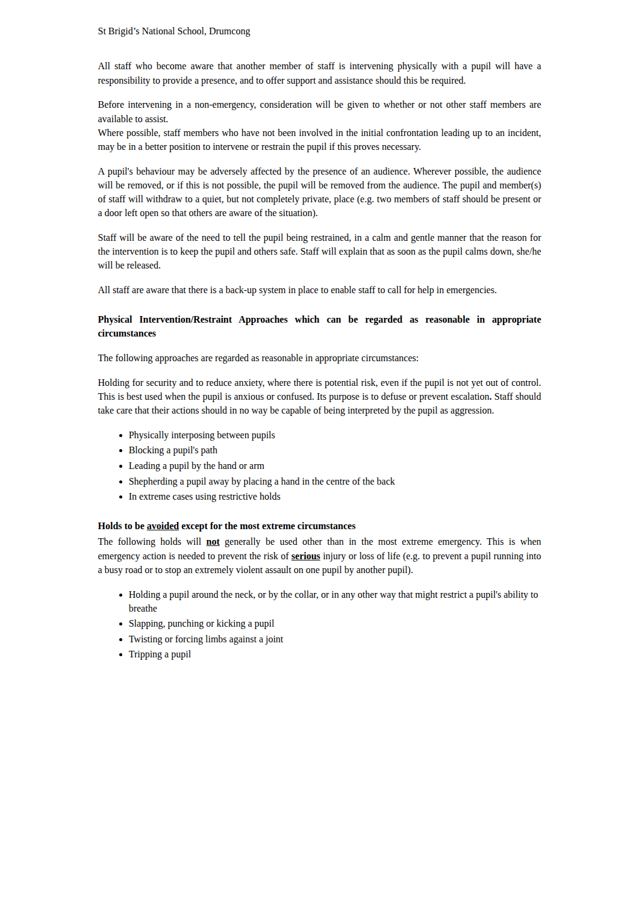St Brigid’s National School, Drumcong
All staff who become aware that another member of staff is intervening physically with a pupil will have a responsibility to provide a presence, and to offer support and assistance should this be required.
Before intervening in a non-emergency, consideration will be given to whether or not other staff members are available to assist.
Where possible, staff members who have not been involved in the initial confrontation leading up to an incident, may be in a better position to intervene or restrain the pupil if this proves necessary.
A pupil's behaviour may be adversely affected by the presence of an audience. Wherever possible, the audience will be removed, or if this is not possible, the pupil will be removed from the audience. The pupil and member(s) of staff will withdraw to a quiet, but not completely private, place (e.g. two members of staff should be present or a door left open so that others are aware of the situation).
Staff will be aware of the need to tell the pupil being restrained, in a calm and gentle manner that the reason for the intervention is to keep the pupil and others safe. Staff will explain that as soon as the pupil calms down, she/he will be released.
All staff are aware that there is a back-up system in place to enable staff to call for help in emergencies.
Physical Intervention/Restraint Approaches which can be regarded as reasonable in appropriate circumstances
The following approaches are regarded as reasonable in appropriate circumstances:
Holding for security and to reduce anxiety, where there is potential risk, even if the pupil is not yet out of control. This is best used when the pupil is anxious or confused. Its purpose is to defuse or prevent escalation. Staff should take care that their actions should in no way be capable of being interpreted by the pupil as aggression.
Physically interposing between pupils
Blocking a pupil's path
Leading a pupil by the hand or arm
Shepherding a pupil away by placing a hand in the centre of the back
In extreme cases using restrictive holds
Holds to be avoided except for the most extreme circumstances
The following holds will not generally be used other than in the most extreme emergency. This is when emergency action is needed to prevent the risk of serious injury or loss of life (e.g. to prevent a pupil running into a busy road or to stop an extremely violent assault on one pupil by another pupil).
Holding a pupil around the neck, or by the collar, or in any other way that might restrict a pupil's ability to breathe
Slapping, punching or kicking a pupil
Twisting or forcing limbs against a joint
Tripping a pupil